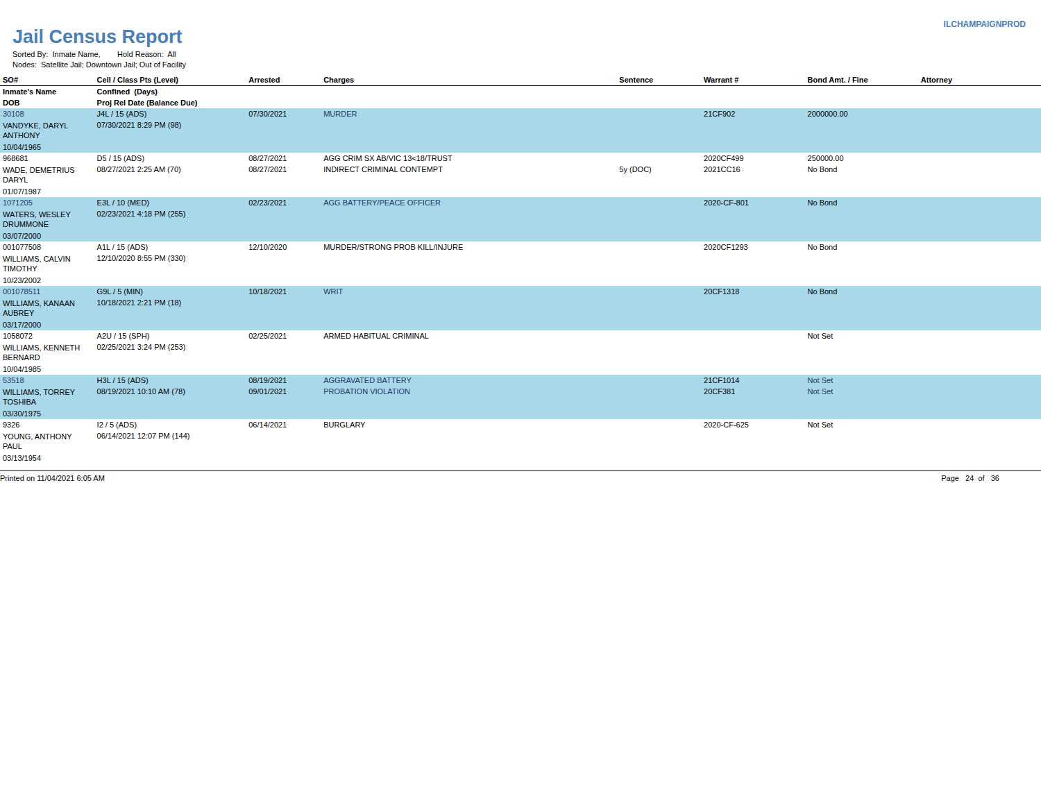ILCHAMPAIGNPROD
Jail Census Report
Sorted By: Inmate Name, Hold Reason: All
Nodes: Satellite Jail; Downtown Jail; Out of Facility
| SO# | Cell / Class Pts (Level) | Arrested | Charges | Sentence | Warrant # | Bond Amt. / Fine | Attorney |
| --- | --- | --- | --- | --- | --- | --- | --- |
| Inmate's Name | Confined (Days) | | | | | | |
| DOB | Proj Rel Date (Balance Due) | | | | | | |
| 30108 | J4L / 15 (ADS) | 07/30/2021 | MURDER | | 21CF902 | 2000000.00 | |
| VANDYKE, DARYL ANTHONY | 07/30/2021 8:29 PM (98) | | | | | | |
| 10/04/1965 | | | | | | | |
| 968681 | D5 / 15 (ADS) | 08/27/2021 | AGG CRIM SX AB/VIC 13<18/TRUST | | 2020CF499 | 250000.00 | |
| WADE, DEMETRIUS DARYL | 08/27/2021 2:25 AM (70) | 08/27/2021 | INDIRECT CRIMINAL CONTEMPT | 5y (DOC) | 2021CC16 | No Bond | |
| 01/07/1987 | | | | | | | |
| 1071205 | E3L / 10 (MED) | 02/23/2021 | AGG BATTERY/PEACE OFFICER | | 2020-CF-801 | No Bond | |
| WATERS, WESLEY DRUMMONE | 02/23/2021 4:18 PM (255) | | | | | | |
| 03/07/2000 | | | | | | | |
| 001077508 | A1L / 15 (ADS) | 12/10/2020 | MURDER/STRONG PROB KILL/INJURE | | 2020CF1293 | No Bond | |
| WILLIAMS, CALVIN TIMOTHY | 12/10/2020 8:55 PM (330) | | | | | | |
| 10/23/2002 | | | | | | | |
| 001078511 | G9L / 5 (MIN) | 10/18/2021 | WRIT | | 20CF1318 | No Bond | |
| WILLIAMS, KANAAN AUBREY | 10/18/2021 2:21 PM (18) | | | | | | |
| 03/17/2000 | | | | | | | |
| 1058072 | A2U / 15 (SPH) | 02/25/2021 | ARMED HABITUAL CRIMINAL | | | Not Set | |
| WILLIAMS, KENNETH BERNARD | 02/25/2021 3:24 PM (253) | | | | | | |
| 10/04/1985 | | | | | | | |
| 53518 | H3L / 15 (ADS) | 08/19/2021 | AGGRAVATED BATTERY | | 21CF1014 | Not Set | |
| WILLIAMS, TORREY TOSHIBA | 08/19/2021 10:10 AM (78) | 09/01/2021 | PROBATION VIOLATION | | 20CF381 | Not Set | |
| 03/30/1975 | | | | | | | |
| 9326 | I2 / 5 (ADS) | 06/14/2021 | BURGLARY | | 2020-CF-625 | Not Set | |
| YOUNG, ANTHONY PAUL | 06/14/2021 12:07 PM (144) | | | | | | |
| 03/13/1954 | | | | | | | |
Printed on 11/04/2021 6:05 AM Page 24 of 36